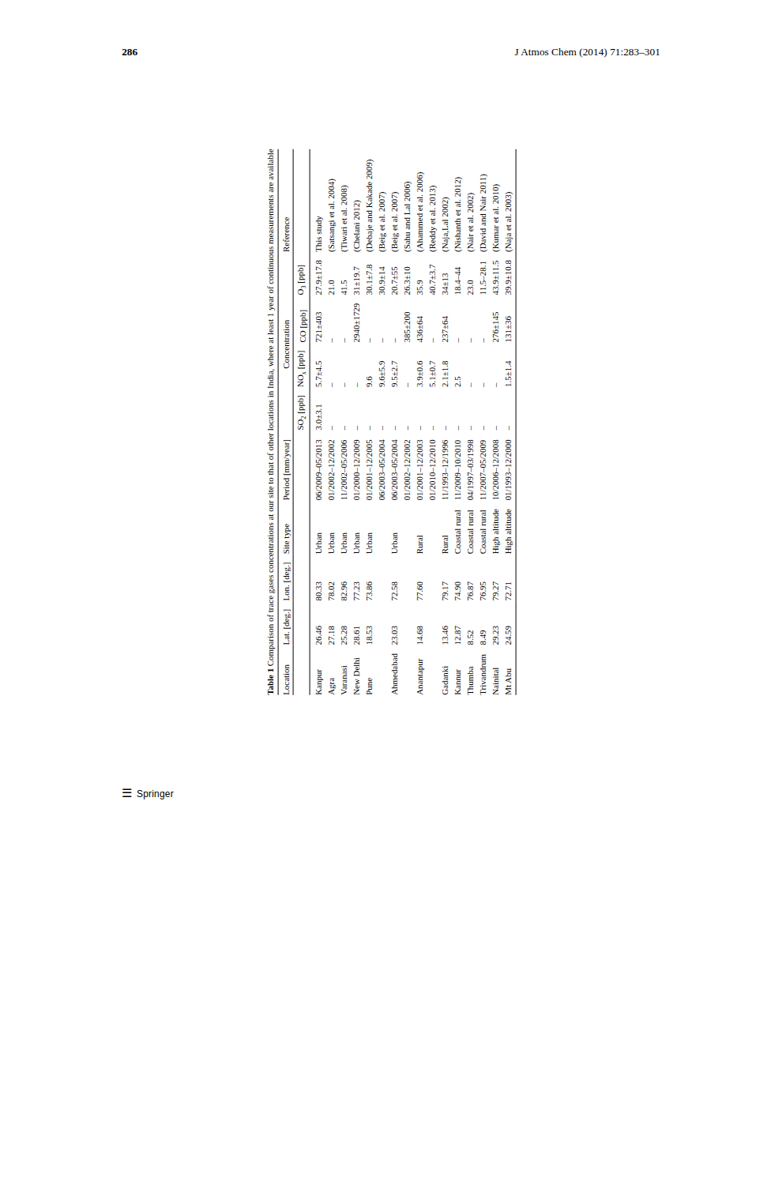286 J Atmos Chem (2014) 71:283–301
Table 1 Comparison of trace gases concentrations at our site to that of other locations in India, where at least 1 year of continuous measurements are available
| Location | Lat. [deg.] | Lon. [deg.] | Site type | Period [mm/year] | Concentration | Reference |
| --- | --- | --- | --- | --- | --- | --- |
| | | | | | SO 2 [ppb] | NO x [ppb] | CO [ppb] | O 3 [ppb] | |
| Kanpur | 26.46 | 80.33 | Urban | 06/2009–05/2013 | 3.0±3.1 | 5.7±4.5 | 721±403 | 27.9±17.8 | This study |
| Agra | 27.18 | 78.02 | Urban | 01/2002–12/2002 | – | – | – | 21.0 | (Satsangi et al. 2004) |
| Varanasi | 25.28 | 82.96 | Urban | 11/2002–05/2006 | – | – | – | 41.5 | (Tiwari et al. 2008) |
| New Delhi | 28.61 | 77.23 | Urban | 01/2000–12/2009 | – | – | 2940±1729 | 31±19.7 | (Chelani 2012) |
| Pune | 18.53 | 73.86 | Urban | 01/2001–12/2005 | – | 9.6 | – | 30.1±7.8 | (Debaje and Kakade 2009) |
| | | | | 06/2003–05/2004 | – | 9.6±5.9 | – | 30.9±14 | (Beig et al. 2007) |
| Ahmedabad | 23.03 | 72.58 | Urban | 06/2003–05/2004 | – | 9.5±2.7 | – | 20.7±55 | (Beig et al. 2007) |
| | | | | 01/2002–12/2002 | – | – | 385±200 | 26.3±10 | (Sahu and Lal 2006) |
| Anantapur | 14.68 | 77.60 | Rural | 01/2001–12/2003 | – | 3.9±0.6 | 436±64 | 35.9 | (Ahammed et al. 2006) |
| | | | | 01/2010–12/2010 | – | 5.1±0.7 | – | 40.7±3.7 | (Reddy et al. 2013) |
| Gadanki | 13.46 | 79.17 | Rural | 11/1993–12/1996 | – | 2.1±1.8 | 237±64 | 34±13 | (Naja,Lal 2002) |
| Kannur | 12.87 | 74.90 | Coastal rural | 11/2009–10/2010 | – | 2.5 | – | 18.4–44 | (Nishanth et al. 2012) |
| Thumba | 8.52 | 76.87 | Coastal rural | 04/1997–03/1998 | – | – | – | 23.0 | (Nair et al. 2002) |
| Trivandrum | 8.49 | 76.95 | Coastal rural | 11/2007–05/2009 | – | – | – | 11.5–28.1 | (David and Nair 2011) |
| Nainital | 29.23 | 79.27 | High altitude | 10/2006–12/2008 | – | – | 276±145 | 43.9±11.5 | (Kumar et al. 2010) |
| Mt Abu | 24.59 | 72.71 | High altitude | 01/1993–12/2000 | – | 1.5±1.4 | 131±36 | 39.9±10.8 | (Naja et al. 2003) |
☰ Springer